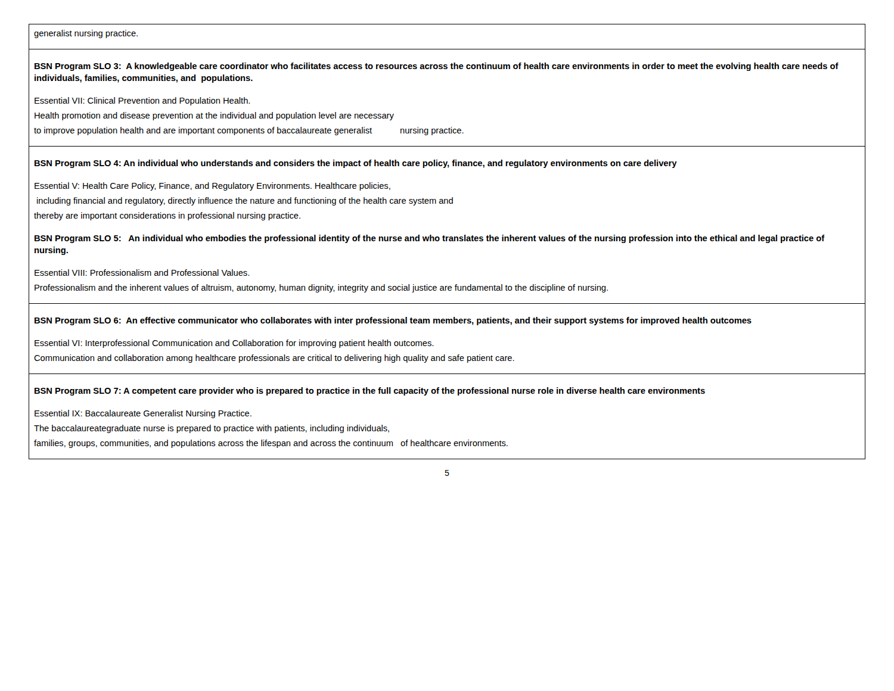| generalist nursing practice. |
| BSN Program SLO 3: A knowledgeable care coordinator who facilitates access to resources across the continuum of health care environments in order to meet the evolving health care needs of individuals, families, communities, and populations. Essential VII: Clinical Prevention and Population Health. Health promotion and disease prevention at the individual and population level are necessary to improve population health and are important components of baccalaureate generalist nursing practice. |
| BSN Program SLO 4: An individual who understands and considers the impact of health care policy, finance, and regulatory environments on care delivery Essential V: Health Care Policy, Finance, and Regulatory Environments. Healthcare policies, including financial and regulatory, directly influence the nature and functioning of the health care system and thereby are important considerations in professional nursing practice. BSN Program SLO 5: An individual who embodies the professional identity of the nurse and who translates the inherent values of the nursing profession into the ethical and legal practice of nursing. Essential VIII: Professionalism and Professional Values. Professionalism and the inherent values of altruism, autonomy, human dignity, integrity and social justice are fundamental to the discipline of nursing. |
| BSN Program SLO 6: An effective communicator who collaborates with inter professional team members, patients, and their support systems for improved health outcomes Essential VI: Interprofessional Communication and Collaboration for improving patient health outcomes. Communication and collaboration among healthcare professionals are critical to delivering high quality and safe patient care. |
| BSN Program SLO 7: A competent care provider who is prepared to practice in the full capacity of the professional nurse role in diverse health care environments Essential IX: Baccalaureate Generalist Nursing Practice. The baccalaureategraduate nurse is prepared to practice with patients, including individuals, families, groups, communities, and populations across the lifespan and across the continuum of healthcare environments. |
5